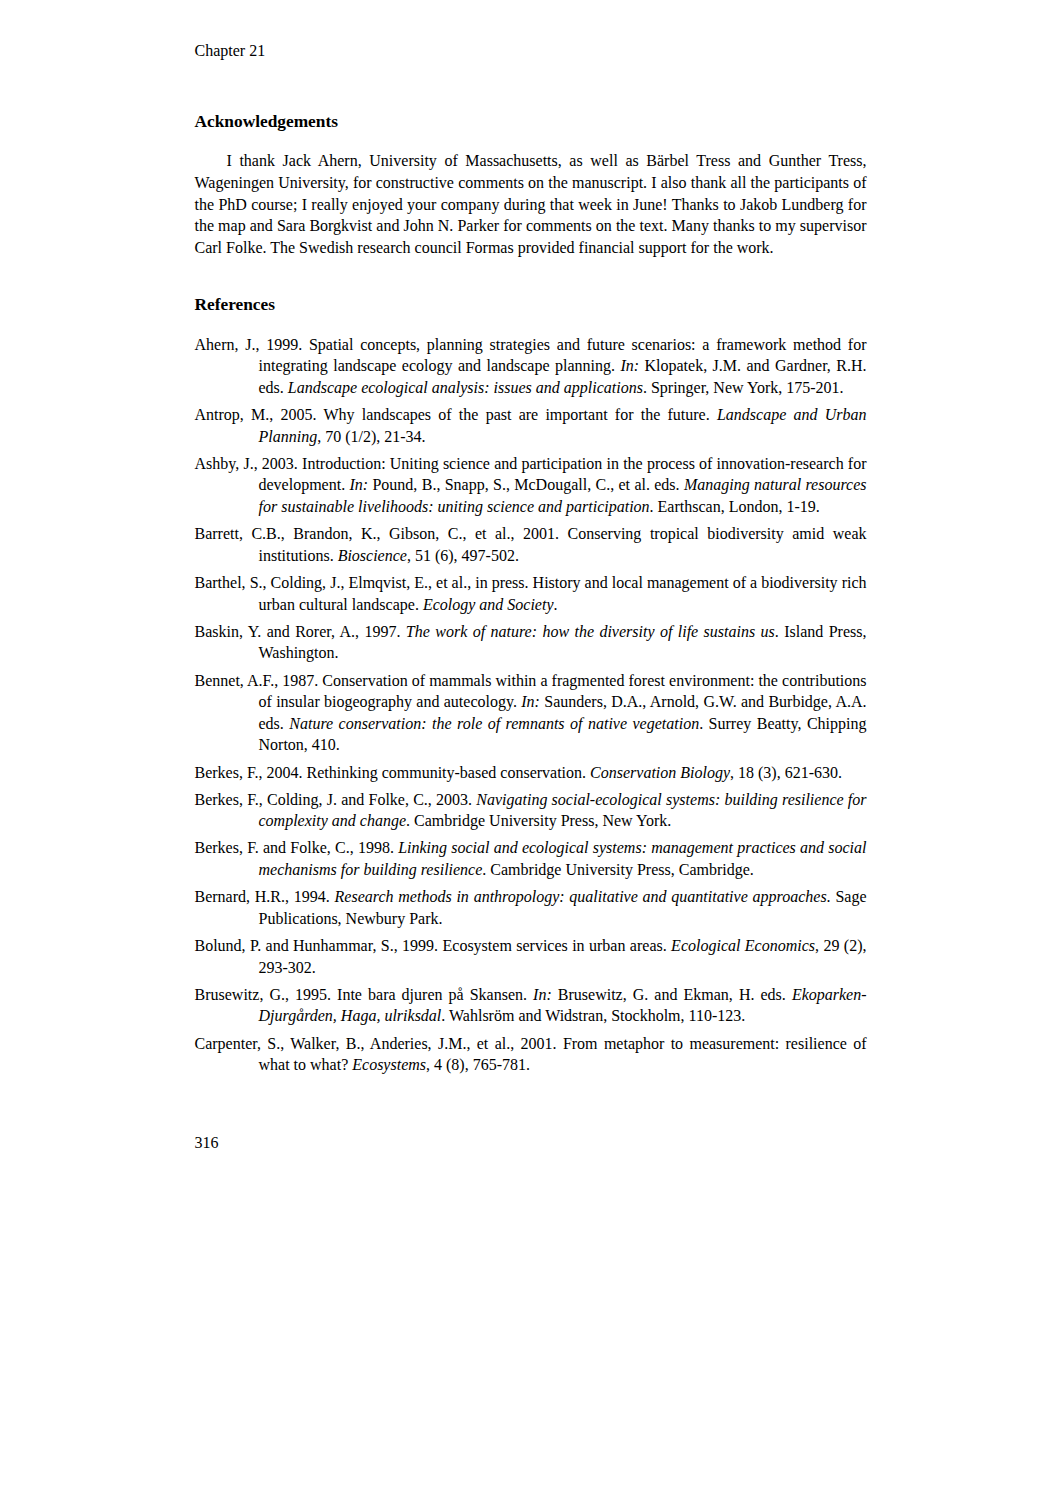Chapter 21
Acknowledgements
I thank Jack Ahern, University of Massachusetts, as well as Bärbel Tress and Gunther Tress, Wageningen University, for constructive comments on the manuscript. I also thank all the participants of the PhD course; I really enjoyed your company during that week in June! Thanks to Jakob Lundberg for the map and Sara Borgkvist and John N. Parker for comments on the text. Many thanks to my supervisor Carl Folke. The Swedish research council Formas provided financial support for the work.
References
Ahern, J., 1999. Spatial concepts, planning strategies and future scenarios: a framework method for integrating landscape ecology and landscape planning. In: Klopatek, J.M. and Gardner, R.H. eds. Landscape ecological analysis: issues and applications. Springer, New York, 175-201.
Antrop, M., 2005. Why landscapes of the past are important for the future. Landscape and Urban Planning, 70 (1/2), 21-34.
Ashby, J., 2003. Introduction: Uniting science and participation in the process of innovation-research for development. In: Pound, B., Snapp, S., McDougall, C., et al. eds. Managing natural resources for sustainable livelihoods: uniting science and participation. Earthscan, London, 1-19.
Barrett, C.B., Brandon, K., Gibson, C., et al., 2001. Conserving tropical biodiversity amid weak institutions. Bioscience, 51 (6), 497-502.
Barthel, S., Colding, J., Elmqvist, E., et al., in press. History and local management of a biodiversity rich urban cultural landscape. Ecology and Society.
Baskin, Y. and Rorer, A., 1997. The work of nature: how the diversity of life sustains us. Island Press, Washington.
Bennet, A.F., 1987. Conservation of mammals within a fragmented forest environment: the contributions of insular biogeography and autecology. In: Saunders, D.A., Arnold, G.W. and Burbidge, A.A. eds. Nature conservation: the role of remnants of native vegetation. Surrey Beatty, Chipping Norton, 410.
Berkes, F., 2004. Rethinking community-based conservation. Conservation Biology, 18 (3), 621-630.
Berkes, F., Colding, J. and Folke, C., 2003. Navigating social-ecological systems: building resilience for complexity and change. Cambridge University Press, New York.
Berkes, F. and Folke, C., 1998. Linking social and ecological systems: management practices and social mechanisms for building resilience. Cambridge University Press, Cambridge.
Bernard, H.R., 1994. Research methods in anthropology: qualitative and quantitative approaches. Sage Publications, Newbury Park.
Bolund, P. and Hunhammar, S., 1999. Ecosystem services in urban areas. Ecological Economics, 29 (2), 293-302.
Brusewitz, G., 1995. Inte bara djuren på Skansen. In: Brusewitz, G. and Ekman, H. eds. Ekoparken- Djurgården, Haga, ulriksdal. Wahlsröm and Widstran, Stockholm, 110-123.
Carpenter, S., Walker, B., Anderies, J.M., et al., 2001. From metaphor to measurement: resilience of what to what? Ecosystems, 4 (8), 765-781.
316